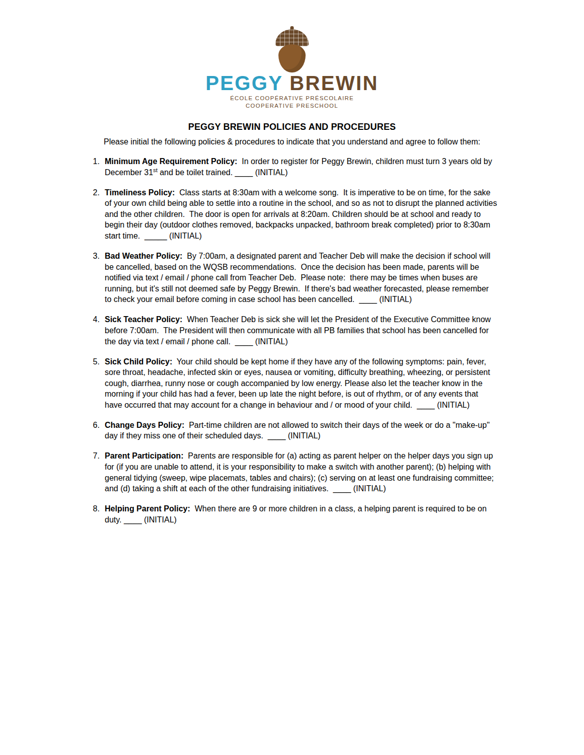PEGGY BREWIN
ÉCOLE COOPÉRATIVE PRÉSCOLAIRE
COOPERATIVE PRESCHOOL
PEGGY BREWIN POLICIES AND PROCEDURES
Please initial the following policies & procedures to indicate that you understand and agree to follow them:
Minimum Age Requirement Policy: In order to register for Peggy Brewin, children must turn 3 years old by December 31st and be toilet trained. ____ (INITIAL)
Timeliness Policy: Class starts at 8:30am with a welcome song. It is imperative to be on time, for the sake of your own child being able to settle into a routine in the school, and so as not to disrupt the planned activities and the other children. The door is open for arrivals at 8:20am. Children should be at school and ready to begin their day (outdoor clothes removed, backpacks unpacked, bathroom break completed) prior to 8:30am start time. _____ (INITIAL)
Bad Weather Policy: By 7:00am, a designated parent and Teacher Deb will make the decision if school will be cancelled, based on the WQSB recommendations. Once the decision has been made, parents will be notified via text / email / phone call from Teacher Deb. Please note: there may be times when buses are running, but it's still not deemed safe by Peggy Brewin. If there's bad weather forecasted, please remember to check your email before coming in case school has been cancelled. ____ (INITIAL)
Sick Teacher Policy: When Teacher Deb is sick she will let the President of the Executive Committee know before 7:00am. The President will then communicate with all PB families that school has been cancelled for the day via text / email / phone call. ____ (INITIAL)
Sick Child Policy: Your child should be kept home if they have any of the following symptoms: pain, fever, sore throat, headache, infected skin or eyes, nausea or vomiting, difficulty breathing, wheezing, or persistent cough, diarrhea, runny nose or cough accompanied by low energy. Please also let the teacher know in the morning if your child has had a fever, been up late the night before, is out of rhythm, or of any events that have occurred that may account for a change in behaviour and / or mood of your child. ____ (INITIAL)
Change Days Policy: Part-time children are not allowed to switch their days of the week or do a "make-up" day if they miss one of their scheduled days. ____ (INITIAL)
Parent Participation: Parents are responsible for (a) acting as parent helper on the helper days you sign up for (if you are unable to attend, it is your responsibility to make a switch with another parent); (b) helping with general tidying (sweep, wipe placemats, tables and chairs); (c) serving on at least one fundraising committee; and (d) taking a shift at each of the other fundraising initiatives. ____ (INITIAL)
Helping Parent Policy: When there are 9 or more children in a class, a helping parent is required to be on duty. ____ (INITIAL)